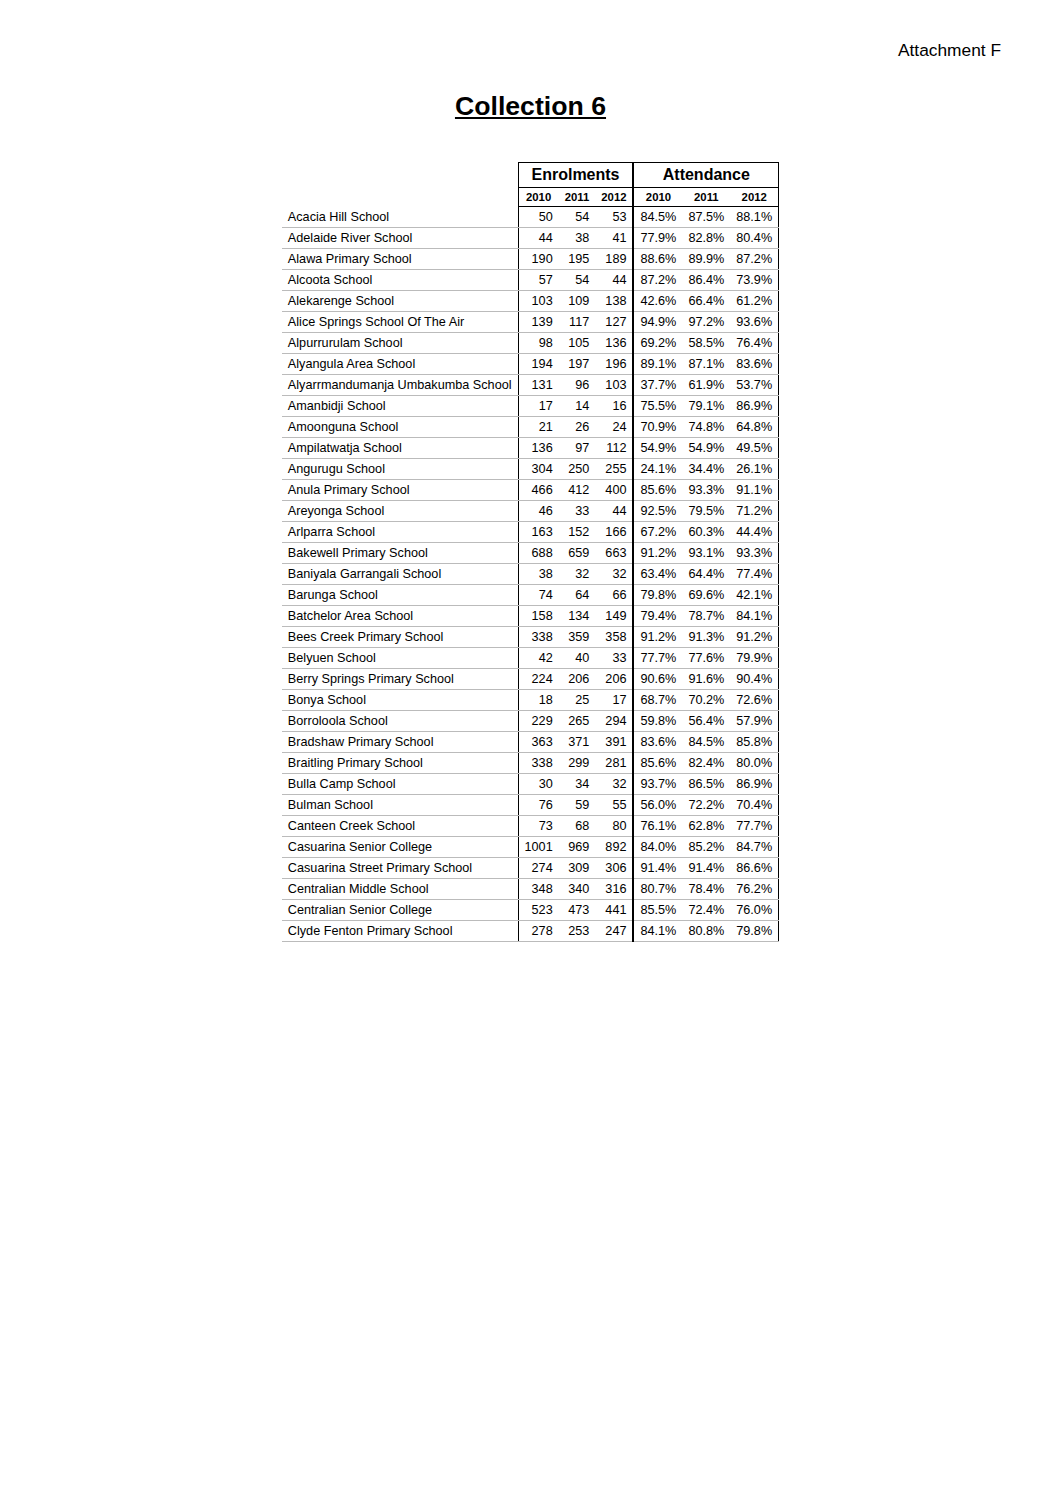Attachment F
Collection 6
| | Enrolments | Attendance |
| --- | --- | --- |
| | 2010 | 2011 | 2012 | 2010 | 2011 | 2012 |
| Acacia Hill School | 50 | 54 | 53 | 84.5% | 87.5% | 88.1% |
| Adelaide River School | 44 | 38 | 41 | 77.9% | 82.8% | 80.4% |
| Alawa Primary School | 190 | 195 | 189 | 88.6% | 89.9% | 87.2% |
| Alcoota School | 57 | 54 | 44 | 87.2% | 86.4% | 73.9% |
| Alekarenge School | 103 | 109 | 138 | 42.6% | 66.4% | 61.2% |
| Alice Springs School Of The Air | 139 | 117 | 127 | 94.9% | 97.2% | 93.6% |
| Alpurrurulam School | 98 | 105 | 136 | 69.2% | 58.5% | 76.4% |
| Alyangula Area School | 194 | 197 | 196 | 89.1% | 87.1% | 83.6% |
| Alyarrmandumanja Umbakumba School | 131 | 96 | 103 | 37.7% | 61.9% | 53.7% |
| Amanbidji School | 17 | 14 | 16 | 75.5% | 79.1% | 86.9% |
| Amoonguna School | 21 | 26 | 24 | 70.9% | 74.8% | 64.8% |
| Ampilatwatja School | 136 | 97 | 112 | 54.9% | 54.9% | 49.5% |
| Angurugu School | 304 | 250 | 255 | 24.1% | 34.4% | 26.1% |
| Anula Primary School | 466 | 412 | 400 | 85.6% | 93.3% | 91.1% |
| Areyonga School | 46 | 33 | 44 | 92.5% | 79.5% | 71.2% |
| Arlparra School | 163 | 152 | 166 | 67.2% | 60.3% | 44.4% |
| Bakewell Primary School | 688 | 659 | 663 | 91.2% | 93.1% | 93.3% |
| Baniyala Garrangali School | 38 | 32 | 32 | 63.4% | 64.4% | 77.4% |
| Barunga School | 74 | 64 | 66 | 79.8% | 69.6% | 42.1% |
| Batchelor Area School | 158 | 134 | 149 | 79.4% | 78.7% | 84.1% |
| Bees Creek Primary School | 338 | 359 | 358 | 91.2% | 91.3% | 91.2% |
| Belyuen School | 42 | 40 | 33 | 77.7% | 77.6% | 79.9% |
| Berry Springs Primary School | 224 | 206 | 206 | 90.6% | 91.6% | 90.4% |
| Bonya School | 18 | 25 | 17 | 68.7% | 70.2% | 72.6% |
| Borroloola School | 229 | 265 | 294 | 59.8% | 56.4% | 57.9% |
| Bradshaw Primary School | 363 | 371 | 391 | 83.6% | 84.5% | 85.8% |
| Braitling Primary School | 338 | 299 | 281 | 85.6% | 82.4% | 80.0% |
| Bulla Camp School | 30 | 34 | 32 | 93.7% | 86.5% | 86.9% |
| Bulman School | 76 | 59 | 55 | 56.0% | 72.2% | 70.4% |
| Canteen Creek School | 73 | 68 | 80 | 76.1% | 62.8% | 77.7% |
| Casuarina Senior College | 1001 | 969 | 892 | 84.0% | 85.2% | 84.7% |
| Casuarina Street Primary School | 274 | 309 | 306 | 91.4% | 91.4% | 86.6% |
| Centralian Middle School | 348 | 340 | 316 | 80.7% | 78.4% | 76.2% |
| Centralian Senior College | 523 | 473 | 441 | 85.5% | 72.4% | 76.0% |
| Clyde Fenton Primary School | 278 | 253 | 247 | 84.1% | 80.8% | 79.8% |